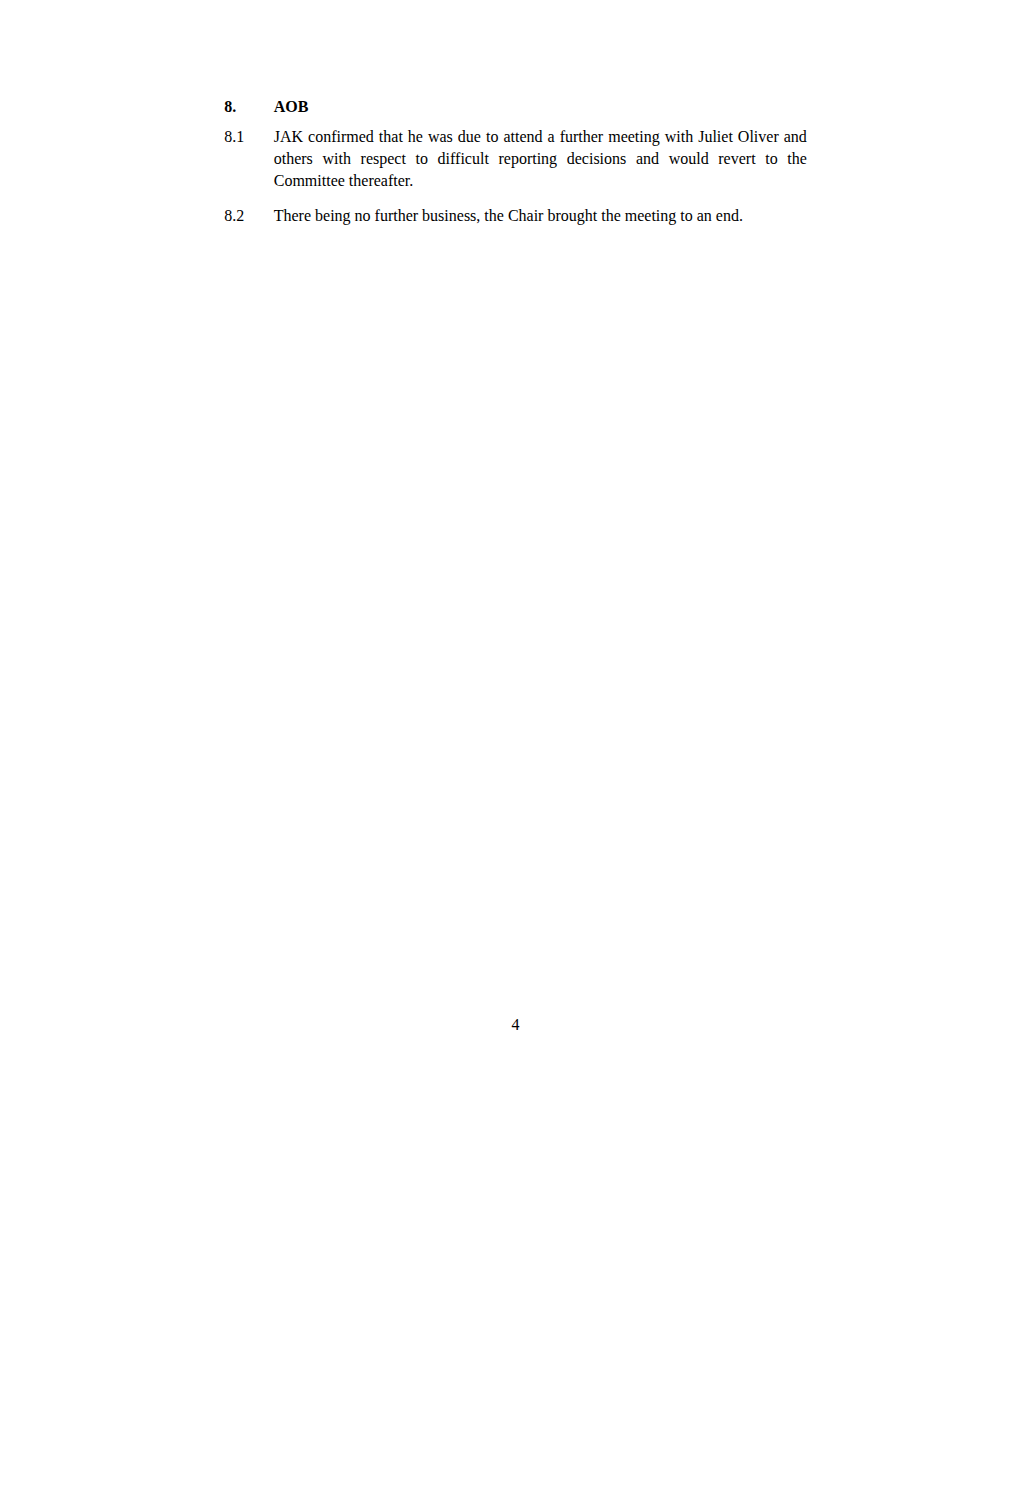8. AOB
8.1 JAK confirmed that he was due to attend a further meeting with Juliet Oliver and others with respect to difficult reporting decisions and would revert to the Committee thereafter.
8.2 There being no further business, the Chair brought the meeting to an end.
4